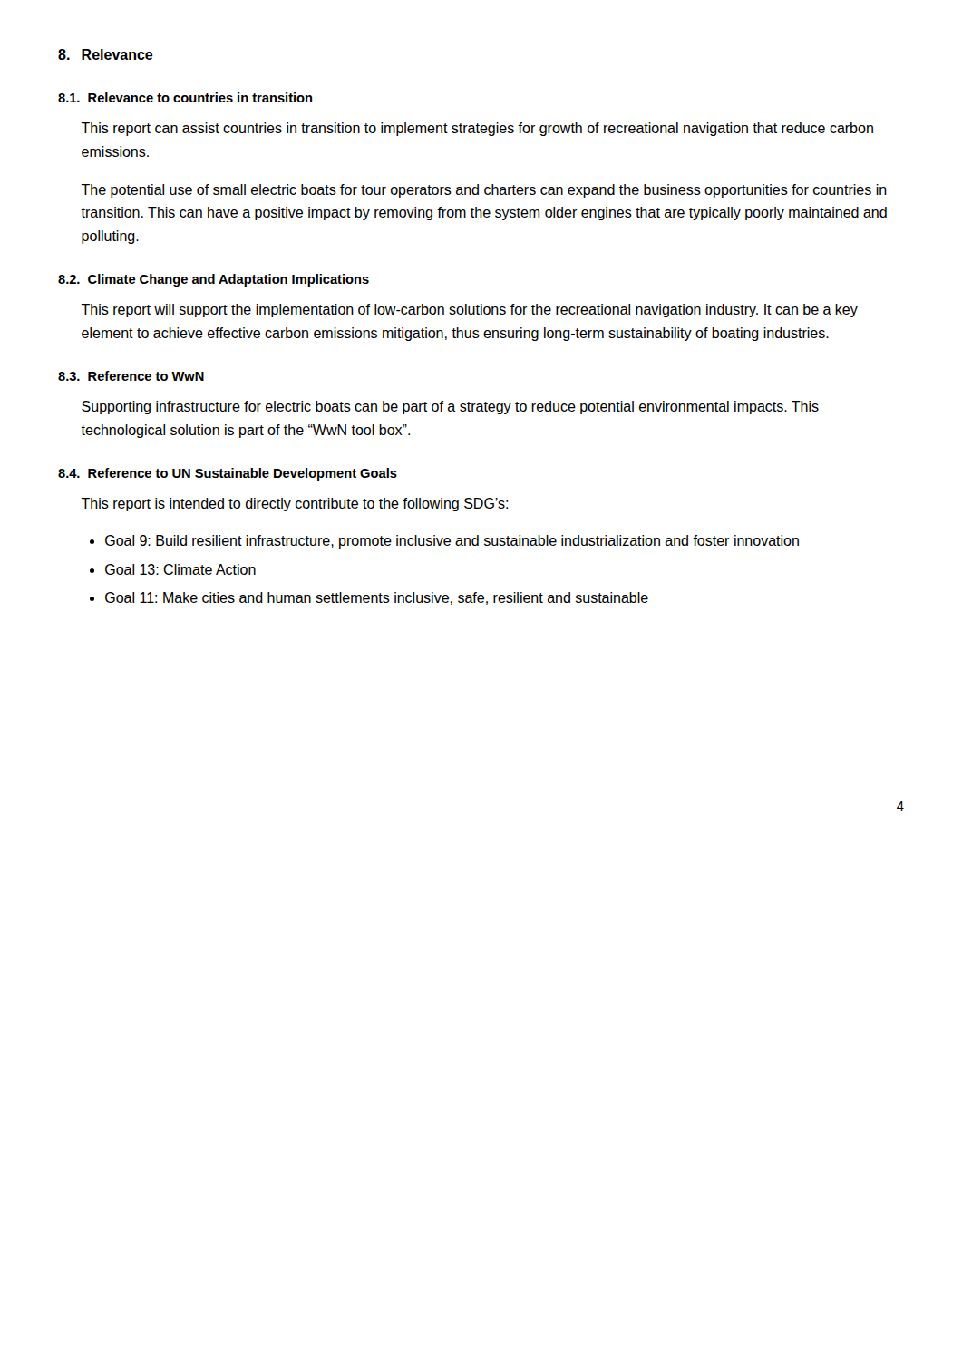8. Relevance
8.1. Relevance to countries in transition
This report can assist countries in transition to implement strategies for growth of recreational navigation that reduce carbon emissions.
The potential use of small electric boats for tour operators and charters can expand the business opportunities for countries in transition. This can have a positive impact by removing from the system older engines that are typically poorly maintained and polluting.
8.2. Climate Change and Adaptation Implications
This report will support the implementation of low-carbon solutions for the recreational navigation industry. It can be a key element to achieve effective carbon emissions mitigation, thus ensuring long-term sustainability of boating industries.
8.3. Reference to WwN
Supporting infrastructure for electric boats can be part of a strategy to reduce potential environmental impacts. This technological solution is part of the “WwN tool box”.
8.4. Reference to UN Sustainable Development Goals
This report is intended to directly contribute to the following SDG’s:
Goal 9: Build resilient infrastructure, promote inclusive and sustainable industrialization and foster innovation
Goal 13: Climate Action
Goal 11: Make cities and human settlements inclusive, safe, resilient and sustainable
4